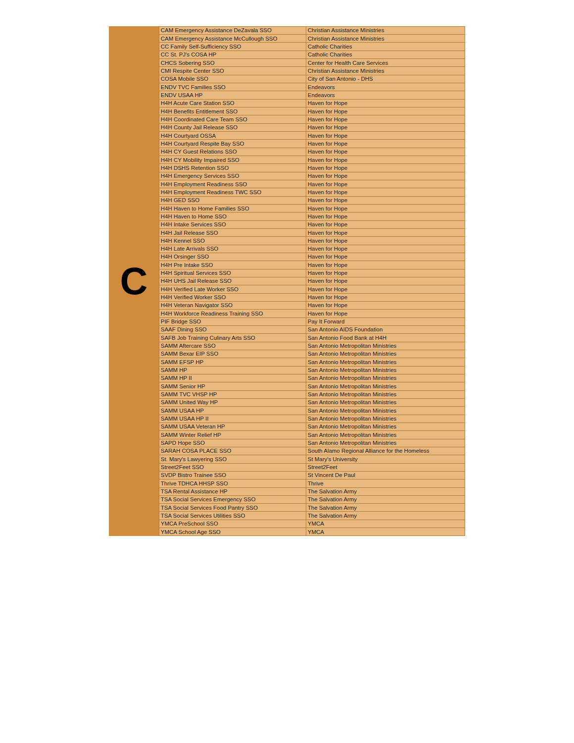C
| CAM Emergency Assistance DeZavala SSO | Christian Assistance Ministries |
| CAM Emergency Assistance McCullough SSO | Christian Assistance Ministries |
| CC Family Self-Sufficiency SSO | Catholic Charities |
| CC St. PJ's COSA HP | Catholic Charities |
| CHCS Sobering SSO | Center for Health Care Services |
| CMI Respite Center SSO | Christian Assistance Ministries |
| COSA Mobile SSO | City of San Antonio - DHS |
| ENDV TVC Families SSO | Endeavors |
| ENDV USAA HP | Endeavors |
| H4H Acute Care Station SSO | Haven for Hope |
| H4H Benefits Entitlement SSO | Haven for Hope |
| H4H Coordinated Care Team SSO | Haven for Hope |
| H4H County Jail Release SSO | Haven for Hope |
| H4H Courtyard OSSA | Haven for Hope |
| H4H Courtyard Respite Bay SSO | Haven for Hope |
| H4H CY Guest Relations SSO | Haven for Hope |
| H4H CY Mobility Impaired SSO | Haven for Hope |
| H4H DSHS Retention SSO | Haven for Hope |
| H4H Emergency Services SSO | Haven for Hope |
| H4H Employment Readiness SSO | Haven for Hope |
| H4H Employment Readiness TWC SSO | Haven for Hope |
| H4H GED SSO | Haven for Hope |
| H4H Haven to Home Families SSO | Haven for Hope |
| H4H Haven to Home SSO | Haven for Hope |
| H4H Intake Services SSO | Haven for Hope |
| H4H Jail Release SSO | Haven for Hope |
| H4H Kennel SSO | Haven for Hope |
| H4H Late Arrivals SSO | Haven for Hope |
| H4H Orsinger SSO | Haven for Hope |
| H4H Pre Intake SSO | Haven for Hope |
| H4H Spiritual Services SSO | Haven for Hope |
| H4H UHS Jail Release SSO | Haven for Hope |
| H4H Verified Late Worker SSO | Haven for Hope |
| H4H Verified Worker SSO | Haven for Hope |
| H4H Veteran Navigator SSO | Haven for Hope |
| H4H Workforce Readiness Training SSO | Haven for Hope |
| PIF Bridge SSO | Pay It Forward |
| SAAF Dining SSO | San Antonio AIDS Foundation |
| SAFB Job Training Culinary Arts SSO | San Antonio Food Bank at H4H |
| SAMM Aftercare SSO | San Antonio Metropolitan Ministries |
| SAMM Bexar EIP SSO | San Antonio Metropolitan Ministries |
| SAMM EFSP HP | San Antonio Metropolitan Ministries |
| SAMM HP | San Antonio Metropolitan Ministries |
| SAMM HP II | San Antonio Metropolitan Ministries |
| SAMM Senior HP | San Antonio Metropolitan Ministries |
| SAMM TVC VHSP HP | San Antonio Metropolitan Ministries |
| SAMM United Way HP | San Antonio Metropolitan Ministries |
| SAMM USAA HP | San Antonio Metropolitan Ministries |
| SAMM USAA HP II | San Antonio Metropolitan Ministries |
| SAMM USAA Veteran HP | San Antonio Metropolitan Ministries |
| SAMM Winter Relief HP | San Antonio Metropolitan Ministries |
| SAPD Hope SSO | San Antonio Metropolitan Ministries |
| SARAH COSA PLACE SSO | South Alamo Regional Alliance for the Homeless |
| St. Mary's Lawyering SSO | St Mary's University |
| Street2Feet SSO | Street2Feet |
| SVDP Bistro Trainee SSO | St Vincent De Paul |
| Thrive TDHCA HHSP SSO | Thrive |
| TSA Rental Assistance HP | The Salvation Army |
| TSA Social Services Emergency SSO | The Salvation Army |
| TSA Social Services Food Pantry SSO | The Salvation Army |
| TSA Social Services Utilities SSO | The Salvation Army |
| YMCA PreSchool SSO | YMCA |
| YMCA School Age SSO | YMCA |